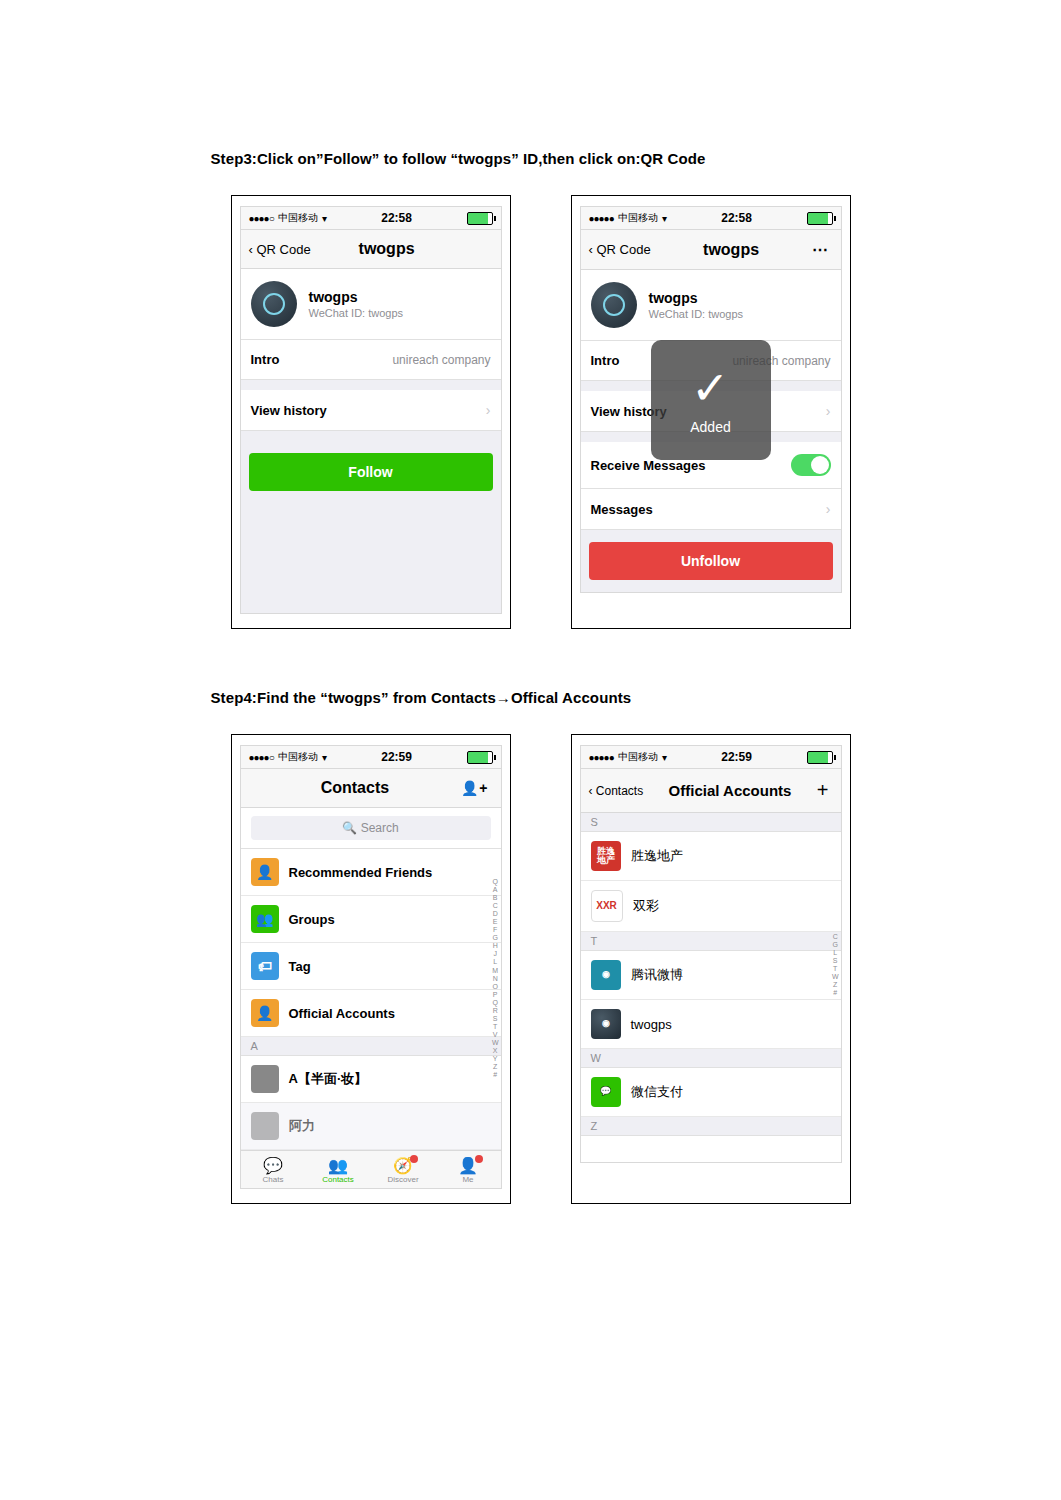Step3:Click on”Follow” to follow “twogps” ID,then click on:QR Code
●●●●○ 中国移动 ▾
22:58
‹ QR Code
twogps
twogps
WeChat ID: twogps
Intro unireach company
View history ›
Follow
●●●●● 中国移动 ▾
22:58
‹ QR Code
twogps
⋯
twogps
WeChat ID: twogps
Intro unireach company
View history ›
Receive Messages
Messages ›
Unfollow
✓
Added
Step4:Find the “twogps” from Contacts→Offical Accounts
●●●●○ 中国移动 ▾
22:59
Contacts
👤+
🔍 Search
👤
Recommended Friends
👥
Groups
🏷
Tag
👤
Official Accounts
A
A【半面·妆】
阿力
Q
A
B
C
D
E
F
G
H
J
L
M
N
O
P
Q
R
S
T
V
W
X
Y
Z
#
💬Chats
👥Contacts
🧭 Discover
👤 Me
●●●●● 中国移动 ▾
22:59
‹ Contacts
Official Accounts
+
S
胜逸
地产
胜逸地产
XXR
双彩
T
◉
腾讯微博
◉
twogps
W
💬
微信支付
Z
C
G
L
S
T
W
Z
#